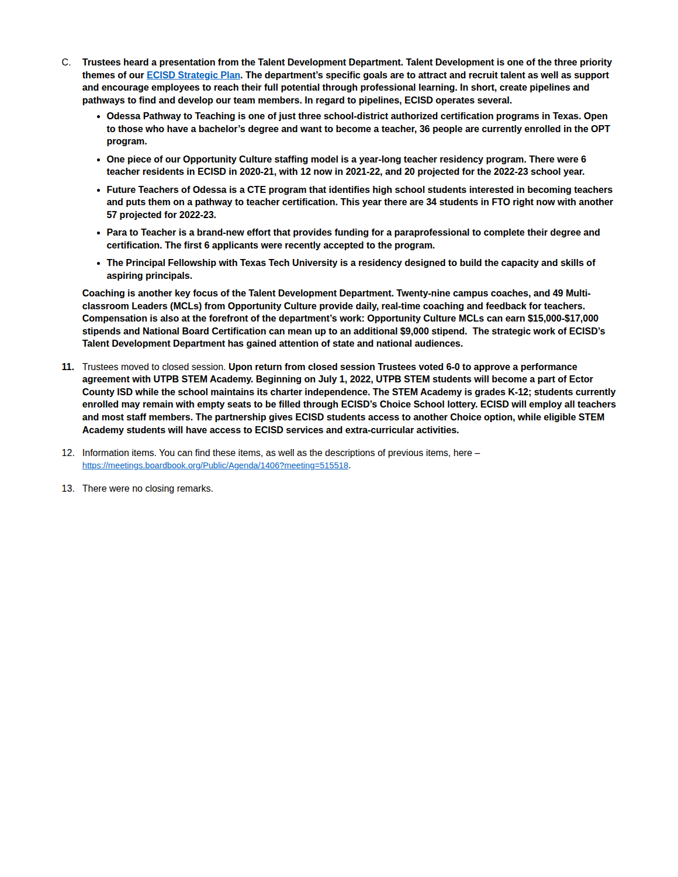C.
Trustees heard a presentation from the Talent Development Department. Talent Development is one of the three priority themes of our ECISD Strategic Plan. The department’s specific goals are to attract and recruit talent as well as support and encourage employees to reach their full potential through professional learning. In short, create pipelines and pathways to find and develop our team members. In regard to pipelines, ECISD operates several.
Odessa Pathway to Teaching is one of just three school-district authorized certification programs in Texas. Open to those who have a bachelor’s degree and want to become a teacher, 36 people are currently enrolled in the OPT program.
One piece of our Opportunity Culture staffing model is a year-long teacher residency program. There were 6 teacher residents in ECISD in 2020-21, with 12 now in 2021-22, and 20 projected for the 2022-23 school year.
Future Teachers of Odessa is a CTE program that identifies high school students interested in becoming teachers and puts them on a pathway to teacher certification. This year there are 34 students in FTO right now with another 57 projected for 2022-23.
Para to Teacher is a brand-new effort that provides funding for a paraprofessional to complete their degree and certification. The first 6 applicants were recently accepted to the program.
The Principal Fellowship with Texas Tech University is a residency designed to build the capacity and skills of aspiring principals.
Coaching is another key focus of the Talent Development Department. Twenty-nine campus coaches, and 49 Multi-classroom Leaders (MCLs) from Opportunity Culture provide daily, real-time coaching and feedback for teachers. Compensation is also at the forefront of the department’s work: Opportunity Culture MCLs can earn $15,000-$17,000 stipends and National Board Certification can mean up to an additional $9,000 stipend. The strategic work of ECISD’s Talent Development Department has gained attention of state and national audiences.
11.
Trustees moved to closed session. Upon return from closed session Trustees voted 6-0 to approve a performance agreement with UTPB STEM Academy. Beginning on July 1, 2022, UTPB STEM students will become a part of Ector County ISD while the school maintains its charter independence. The STEM Academy is grades K-12; students currently enrolled may remain with empty seats to be filled through ECISD’s Choice School lottery. ECISD will employ all teachers and most staff members. The partnership gives ECISD students access to another Choice option, while eligible STEM Academy students will have access to ECISD services and extra-curricular activities.
12.
Information items. You can find these items, as well as the descriptions of previous items, here – https://meetings.boardbook.org/Public/Agenda/1406?meeting=515518.
13.
There were no closing remarks.